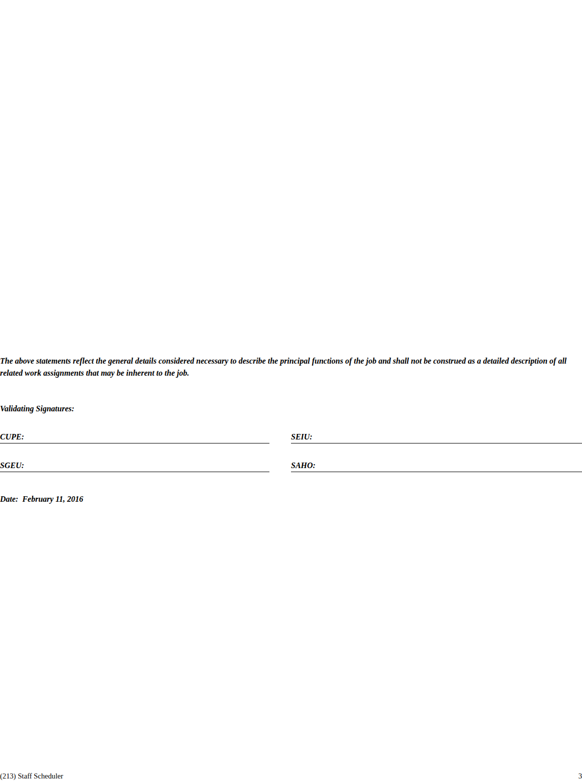The above statements reflect the general details considered necessary to describe the principal functions of the job and shall not be construed as a detailed description of all related work assignments that may be inherent to the job.
Validating Signatures:
| CUPE: | SEIU: |
| SGEU: | SAHO: |
Date: February 11, 2016
(213) Staff Scheduler 3